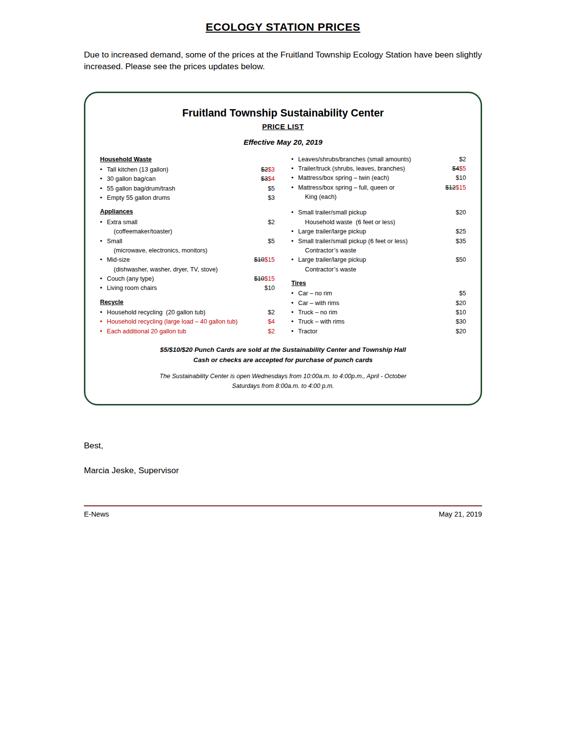ECOLOGY STATION PRICES
Due to increased demand, some of the prices at the Fruitland Township Ecology Station have been slightly increased. Please see the prices updates below.
Fruitland Township Sustainability Center
PRICE LIST
Effective May 20, 2019
Household Waste
•Tall kitchen (13 gallon)$2$3
•30 gallon bag/can$3$4
•55 gallon bag/drum/trash$5
•Empty 55 gallon drums$3
Appliances
•Extra small$2
(coffeemaker/toaster)
•Small$5
(microwave, electronics, monitors)
•Mid-size$10$15
(dishwasher, washer, dryer, TV, stove)
•Couch (any type)$10$15
•Living room chairs$10
Recycle
•Household recycling (20 gallon tub)$2
•Household recycling (large load – 40 gallon tub)$4
•Each additional 20 gallon tub$2
•Leaves/shrubs/branches (small amounts)$2
•Trailer/truck (shrubs, leaves, branches)$4$5
•Mattress/box spring – twin (each)$10
•Mattress/box spring – full, queen or$12$15
King (each)
•Small trailer/small pickup$20
Household waste (6 feet or less)
•Large trailer/large pickup$25
•Small trailer/small pickup (6 feet or less)$35
Contractor’s waste
•Large trailer/large pickup$50
Contractor’s waste
Tires
•Car – no rim$5
•Car – with rims$20
•Truck – no rim$10
•Truck – with rims$30
•Tractor$20
$5/$10/$20 Punch Cards are sold at the Sustainability Center and Township Hall
Cash or checks are accepted for purchase of punch cards
The Sustainability Center is open Wednesdays from 10:00a.m. to 4:00p.m., April - October
Saturdays from 8:00a.m. to 4:00 p.m.
Best,
Marcia Jeske, Supervisor
E-News May 21, 2019